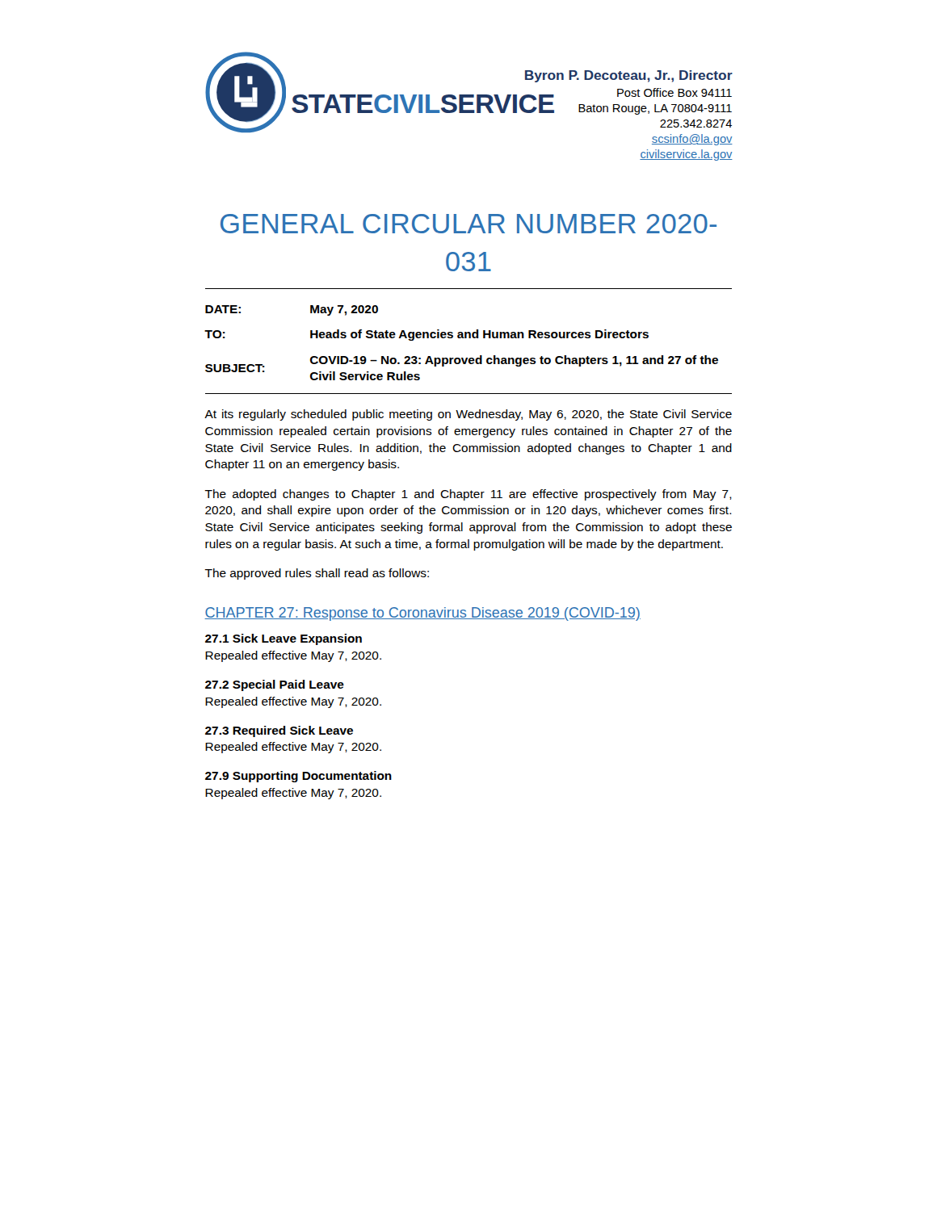STATE CIVIL SERVICE
Byron P. Decoteau, Jr., Director
Post Office Box 94111
Baton Rouge, LA 70804-9111
225.342.8274
scsinfo@la.gov
civilservice.la.gov
GENERAL CIRCULAR NUMBER 2020-031
| DATE: | May 7, 2020 |
| TO: | Heads of State Agencies and Human Resources Directors |
| SUBJECT: | COVID-19 – No. 23: Approved changes to Chapters 1, 11 and 27 of the Civil Service Rules |
At its regularly scheduled public meeting on Wednesday, May 6, 2020, the State Civil Service Commission repealed certain provisions of emergency rules contained in Chapter 27 of the State Civil Service Rules. In addition, the Commission adopted changes to Chapter 1 and Chapter 11 on an emergency basis.
The adopted changes to Chapter 1 and Chapter 11 are effective prospectively from May 7, 2020, and shall expire upon order of the Commission or in 120 days, whichever comes first. State Civil Service anticipates seeking formal approval from the Commission to adopt these rules on a regular basis. At such a time, a formal promulgation will be made by the department.
The approved rules shall read as follows:
CHAPTER 27: Response to Coronavirus Disease 2019 (COVID-19)
27.1 Sick Leave Expansion
Repealed effective May 7, 2020.
27.2 Special Paid Leave
Repealed effective May 7, 2020.
27.3 Required Sick Leave
Repealed effective May 7, 2020.
27.9 Supporting Documentation
Repealed effective May 7, 2020.